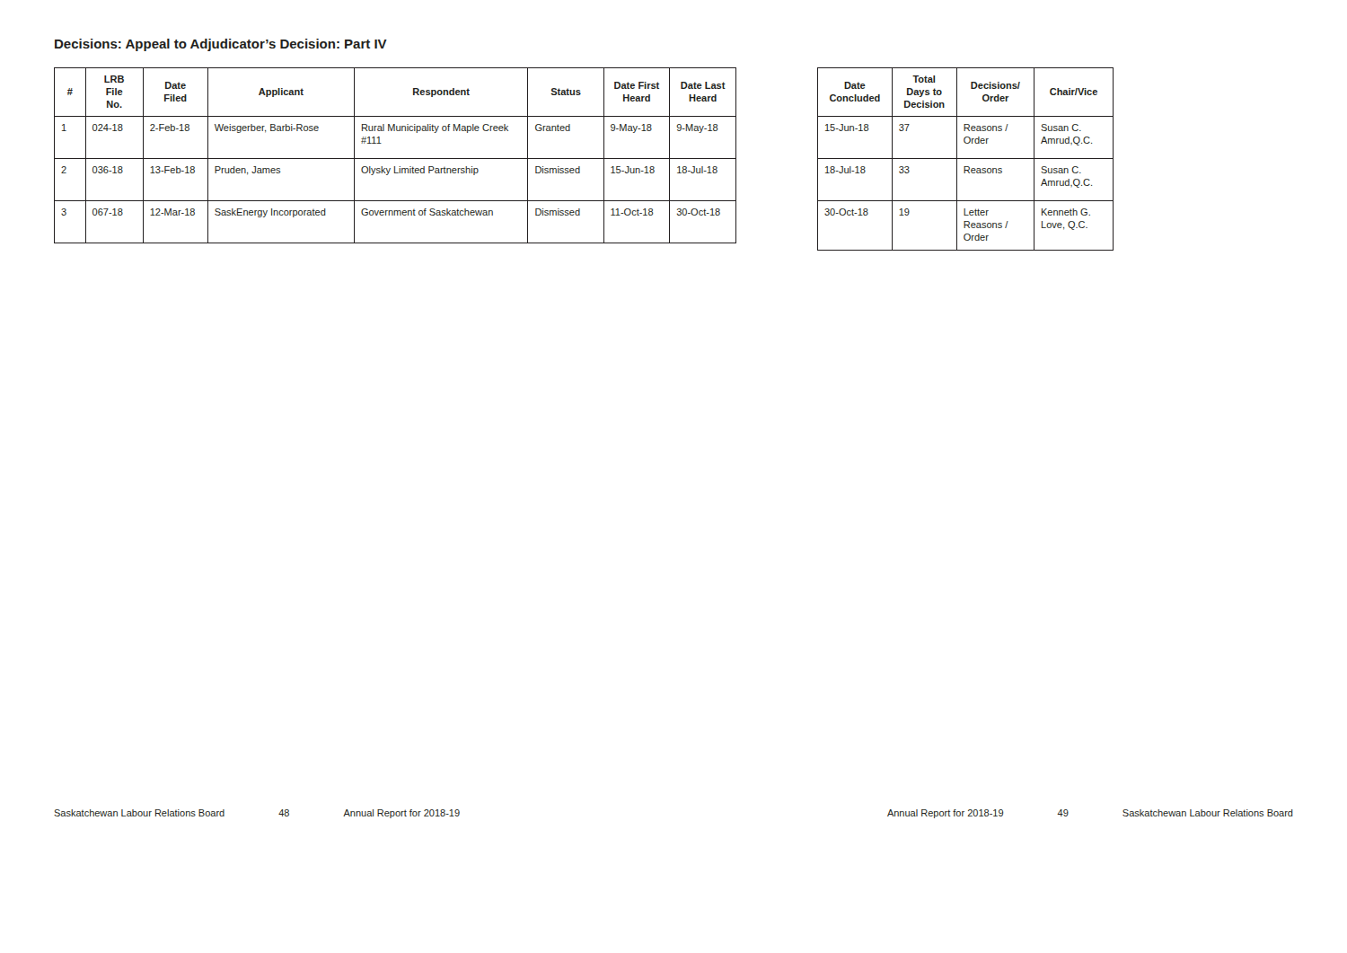Decisions: Appeal to Adjudicator’s Decision: Part IV
| # | LRB File No. | Date Filed | Applicant | Respondent | Status | Date First Heard | Date Last Heard |
| --- | --- | --- | --- | --- | --- | --- | --- |
| 1 | 024-18 | 2-Feb-18 | Weisgerber, Barbi-Rose | Rural Municipality of Maple Creek #111 | Granted | 9-May-18 | 9-May-18 |
| 2 | 036-18 | 13-Feb-18 | Pruden, James | Olysky Limited Partnership | Dismissed | 15-Jun-18 | 18-Jul-18 |
| 3 | 067-18 | 12-Mar-18 | SaskEnergy Incorporated | Government of Saskatchewan | Dismissed | 11-Oct-18 | 30-Oct-18 |
| Date Concluded | Total Days to Decision | Decisions/ Order | Chair/Vice |
| --- | --- | --- | --- |
| 15-Jun-18 | 37 | Reasons / Order | Susan C. Amrud,Q.C. |
| 18-Jul-18 | 33 | Reasons | Susan C. Amrud,Q.C. |
| 30-Oct-18 | 19 | Letter Reasons / Order | Kenneth G. Love, Q.C. |
Saskatchewan Labour Relations Board 48 Annual Report for 2018-19
Annual Report for 2018-19 49 Saskatchewan Labour Relations Board